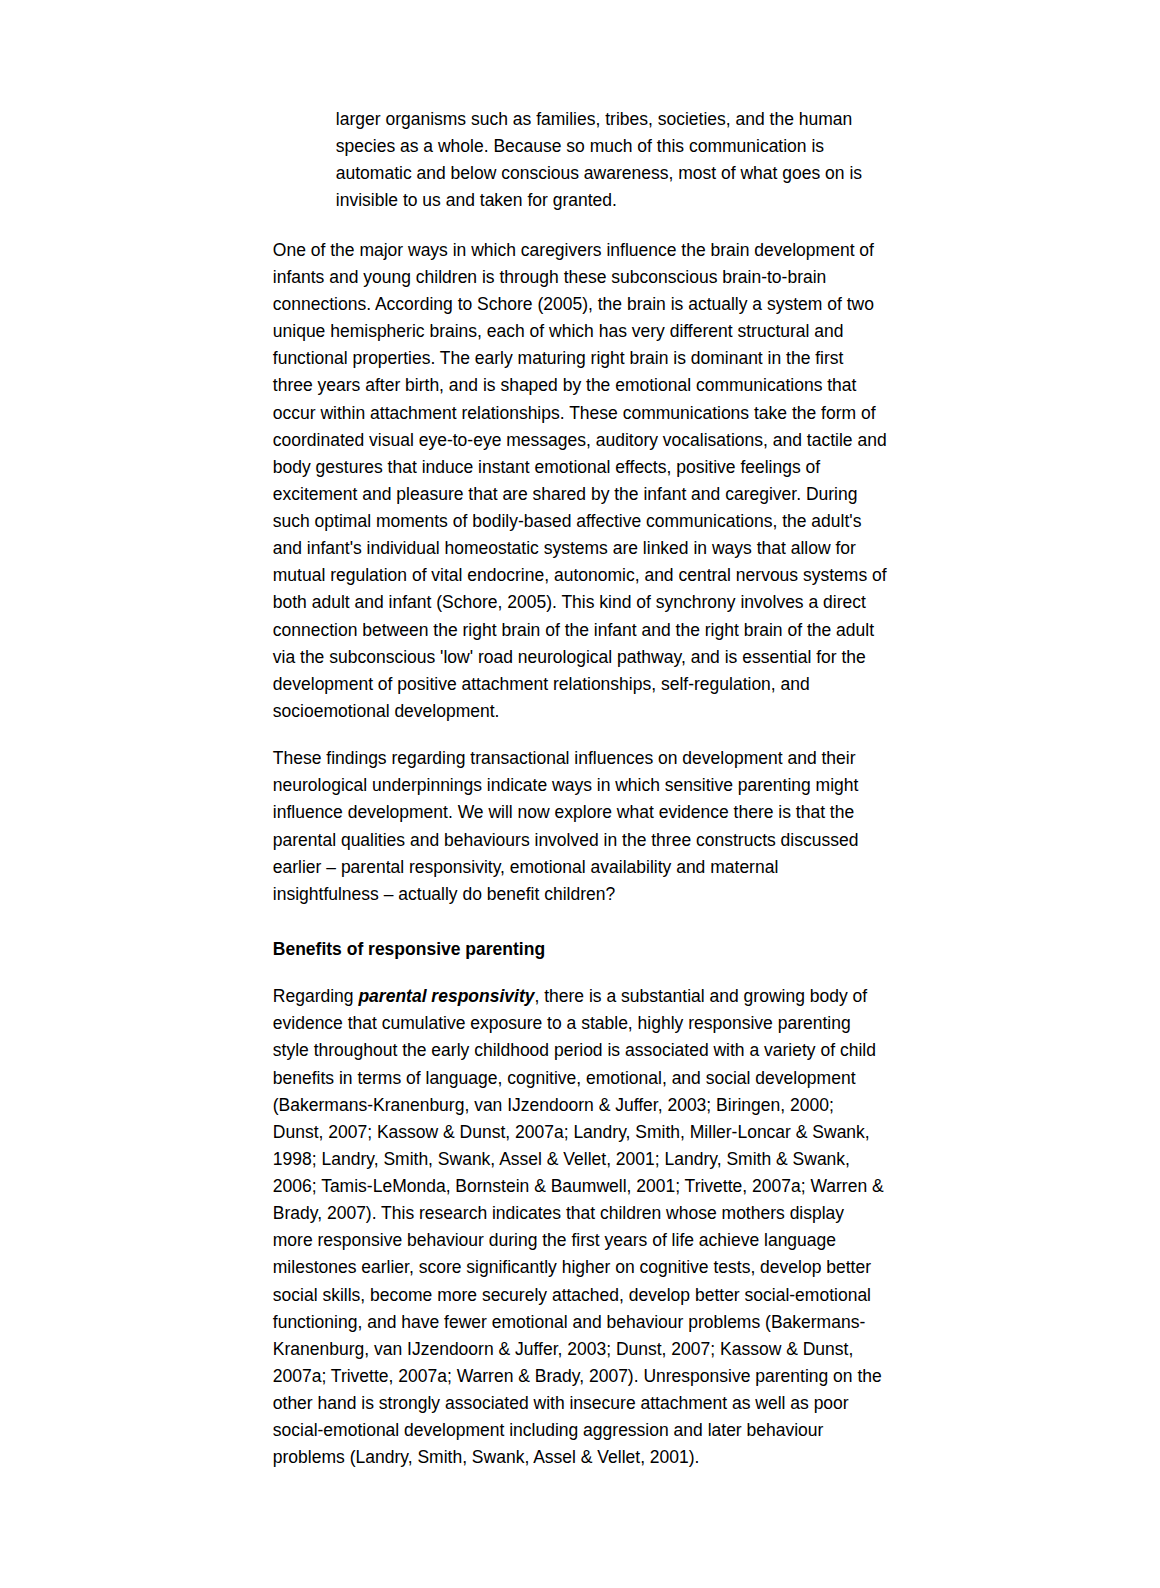larger organisms such as families, tribes, societies, and the human species as a whole. Because so much of this communication is automatic and below conscious awareness, most of what goes on is invisible to us and taken for granted.
One of the major ways in which caregivers influence the brain development of infants and young children is through these subconscious brain-to-brain connections. According to Schore (2005), the brain is actually a system of two unique hemispheric brains, each of which has very different structural and functional properties. The early maturing right brain is dominant in the first three years after birth, and is shaped by the emotional communications that occur within attachment relationships. These communications take the form of coordinated visual eye-to-eye messages, auditory vocalisations, and tactile and body gestures that induce instant emotional effects, positive feelings of excitement and pleasure that are shared by the infant and caregiver. During such optimal moments of bodily-based affective communications, the adult's and infant's individual homeostatic systems are linked in ways that allow for mutual regulation of vital endocrine, autonomic, and central nervous systems of both adult and infant (Schore, 2005). This kind of synchrony involves a direct connection between the right brain of the infant and the right brain of the adult via the subconscious 'low' road neurological pathway, and is essential for the development of positive attachment relationships, self-regulation, and socioemotional development.
These findings regarding transactional influences on development and their neurological underpinnings indicate ways in which sensitive parenting might influence development. We will now explore what evidence there is that the parental qualities and behaviours involved in the three constructs discussed earlier – parental responsivity, emotional availability and maternal insightfulness – actually do benefit children?
Benefits of responsive parenting
Regarding parental responsivity, there is a substantial and growing body of evidence that cumulative exposure to a stable, highly responsive parenting style throughout the early childhood period is associated with a variety of child benefits in terms of language, cognitive, emotional, and social development (Bakermans-Kranenburg, van IJzendoorn & Juffer, 2003; Biringen, 2000; Dunst, 2007; Kassow & Dunst, 2007a; Landry, Smith, Miller-Loncar & Swank, 1998; Landry, Smith, Swank, Assel & Vellet, 2001; Landry, Smith & Swank, 2006; Tamis-LeMonda, Bornstein & Baumwell, 2001; Trivette, 2007a; Warren & Brady, 2007). This research indicates that children whose mothers display more responsive behaviour during the first years of life achieve language milestones earlier, score significantly higher on cognitive tests, develop better social skills, become more securely attached, develop better social-emotional functioning, and have fewer emotional and behaviour problems (Bakermans-Kranenburg, van IJzendoorn & Juffer, 2003; Dunst, 2007; Kassow & Dunst, 2007a; Trivette, 2007a; Warren & Brady, 2007). Unresponsive parenting on the other hand is strongly associated with insecure attachment as well as poor social-emotional development including aggression and later behaviour problems (Landry, Smith, Swank, Assel & Vellet, 2001).